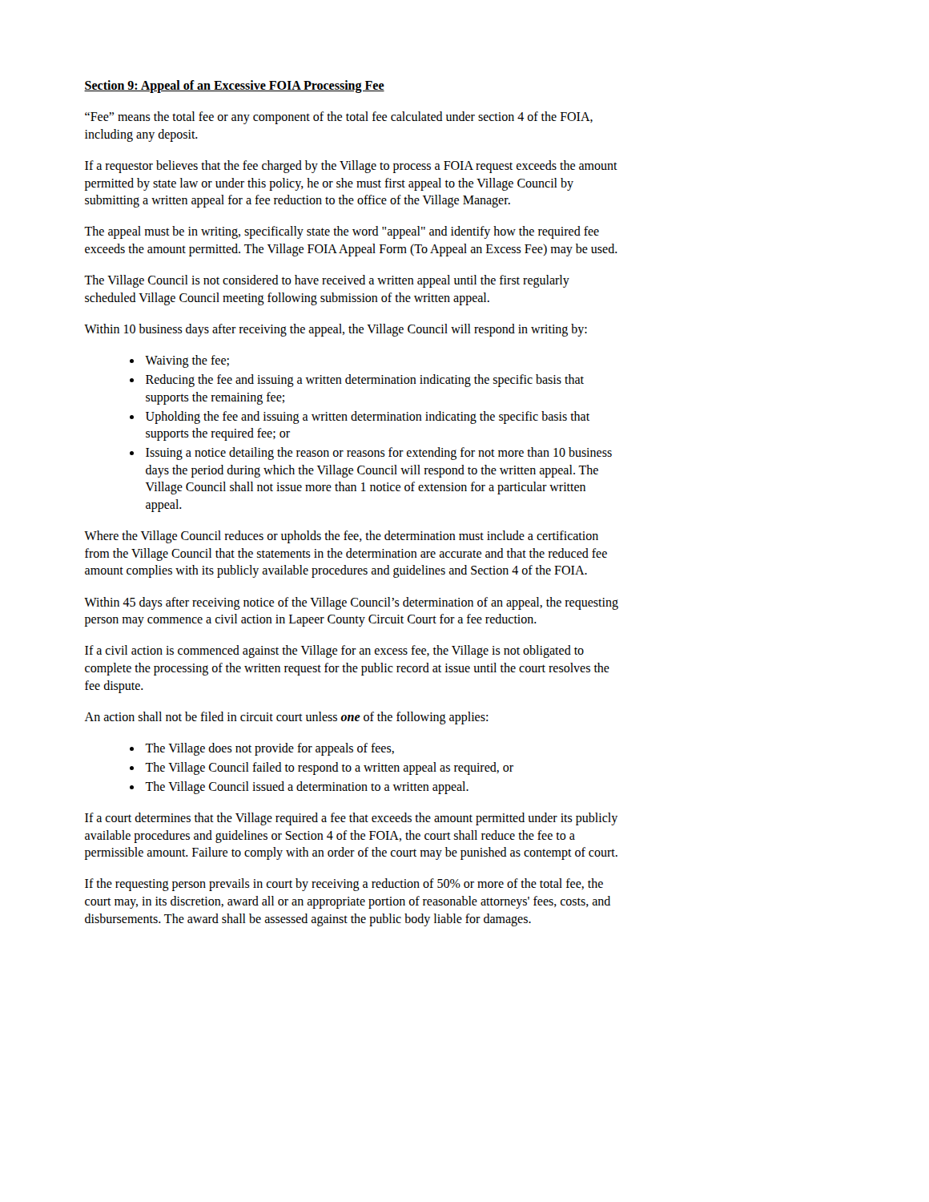Section 9: Appeal of an Excessive FOIA Processing Fee
“Fee” means the total fee or any component of the total fee calculated under section 4 of the FOIA, including any deposit.
If a requestor believes that the fee charged by the Village to process a FOIA request exceeds the amount permitted by state law or under this policy, he or she must first appeal to the Village Council by submitting a written appeal for a fee reduction to the office of the Village Manager.
The appeal must be in writing, specifically state the word "appeal" and identify how the required fee exceeds the amount permitted. The Village FOIA Appeal Form (To Appeal an Excess Fee) may be used.
The Village Council is not considered to have received a written appeal until the first regularly scheduled Village Council meeting following submission of the written appeal.
Within 10 business days after receiving the appeal, the Village Council will respond in writing by:
Waiving the fee;
Reducing the fee and issuing a written determination indicating the specific basis that supports the remaining fee;
Upholding the fee and issuing a written determination indicating the specific basis that supports the required fee; or
Issuing a notice detailing the reason or reasons for extending for not more than 10 business days the period during which the Village Council will respond to the written appeal. The Village Council shall not issue more than 1 notice of extension for a particular written appeal.
Where the Village Council reduces or upholds the fee, the determination must include a certification from the Village Council that the statements in the determination are accurate and that the reduced fee amount complies with its publicly available procedures and guidelines and Section 4 of the FOIA.
Within 45 days after receiving notice of the Village Council’s determination of an appeal, the requesting person may commence a civil action in Lapeer County Circuit Court for a fee reduction.
If a civil action is commenced against the Village for an excess fee, the Village is not obligated to complete the processing of the written request for the public record at issue until the court resolves the fee dispute.
An action shall not be filed in circuit court unless one of the following applies:
The Village does not provide for appeals of fees,
The Village Council failed to respond to a written appeal as required, or
The Village Council issued a determination to a written appeal.
If a court determines that the Village required a fee that exceeds the amount permitted under its publicly available procedures and guidelines or Section 4 of the FOIA, the court shall reduce the fee to a permissible amount. Failure to comply with an order of the court may be punished as contempt of court.
If the requesting person prevails in court by receiving a reduction of 50% or more of the total fee, the court may, in its discretion, award all or an appropriate portion of reasonable attorneys' fees, costs, and disbursements. The award shall be assessed against the public body liable for damages.